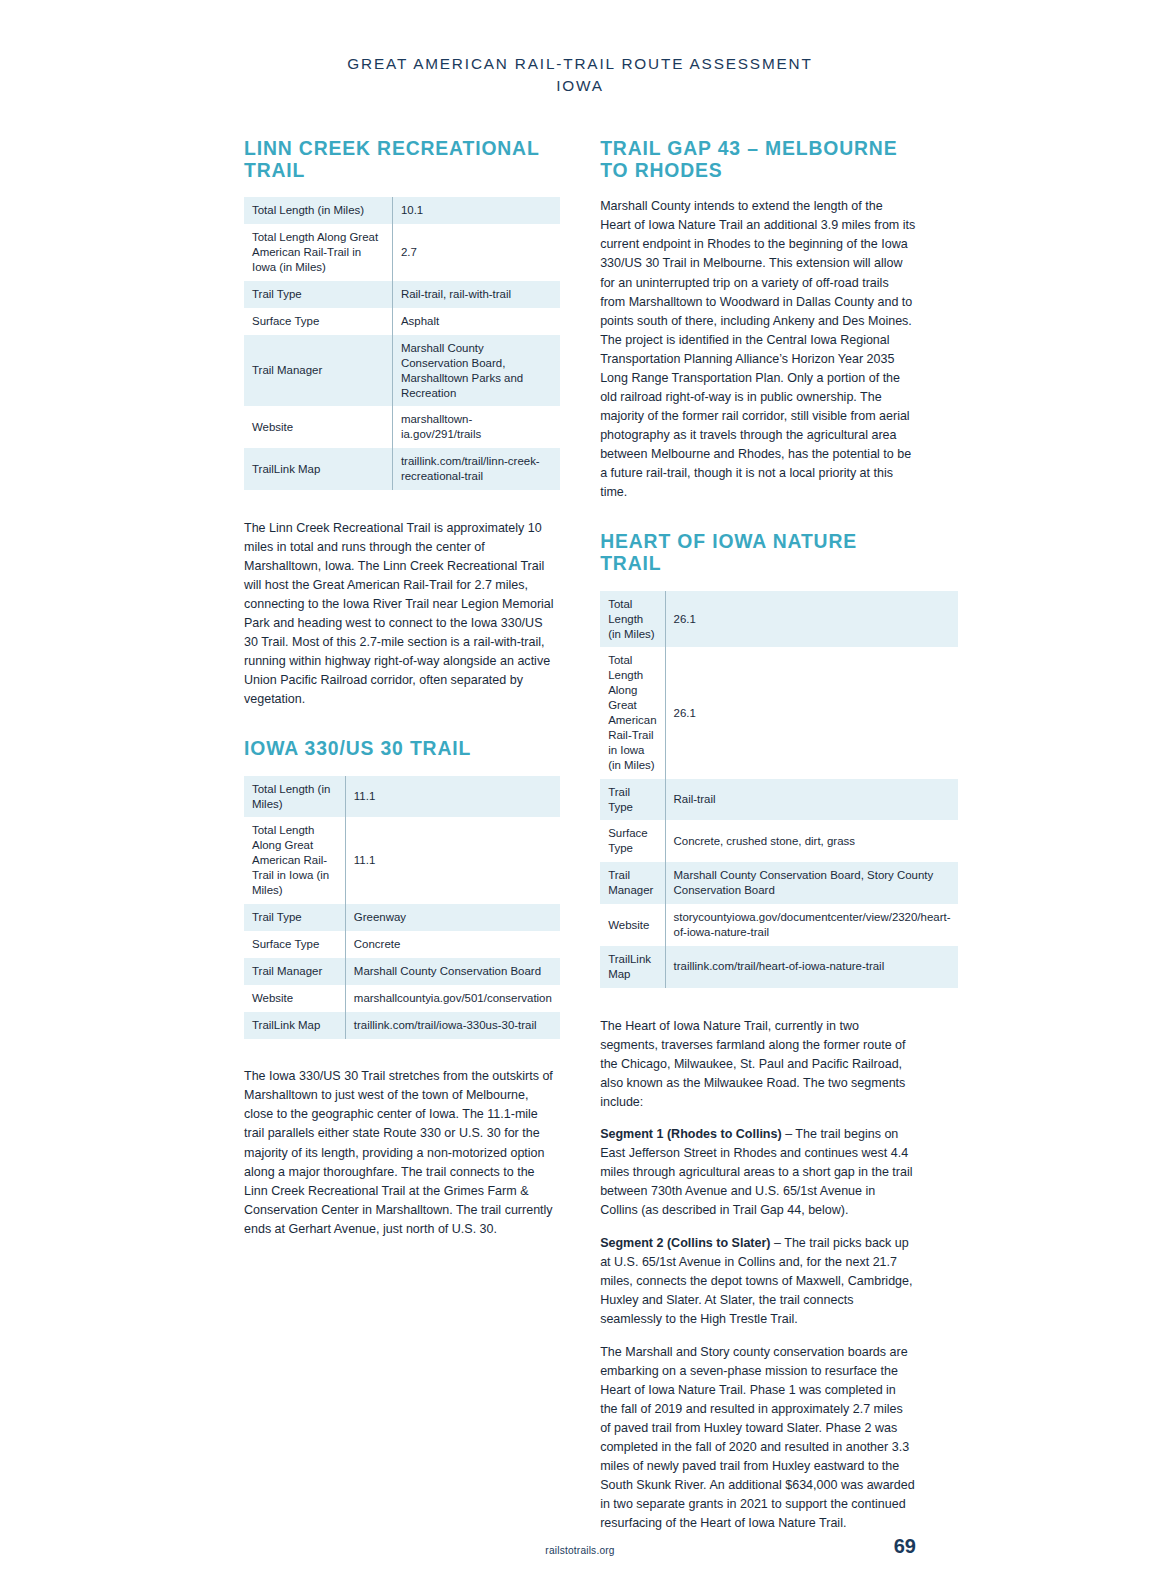GREAT AMERICAN RAIL-TRAIL ROUTE ASSESSMENT
IOWA
LINN CREEK RECREATIONAL TRAIL
| Total Length (in Miles) | 10.1 |
| Total Length Along Great American Rail-Trail in Iowa (in Miles) | 2.7 |
| Trail Type | Rail-trail, rail-with-trail |
| Surface Type | Asphalt |
| Trail Manager | Marshall County Conservation Board, Marshalltown Parks and Recreation |
| Website | marshalltown-ia.gov/291/trails |
| TrailLink Map | traillink.com/trail/linn-creek-recreational-trail |
The Linn Creek Recreational Trail is approximately 10 miles in total and runs through the center of Marshalltown, Iowa. The Linn Creek Recreational Trail will host the Great American Rail-Trail for 2.7 miles, connecting to the Iowa River Trail near Legion Memorial Park and heading west to connect to the Iowa 330/US 30 Trail. Most of this 2.7-mile section is a rail-with-trail, running within highway right-of-way alongside an active Union Pacific Railroad corridor, often separated by vegetation.
IOWA 330/US 30 TRAIL
| Total Length (in Miles) | 11.1 |
| Total Length Along Great American Rail-Trail in Iowa (in Miles) | 11.1 |
| Trail Type | Greenway |
| Surface Type | Concrete |
| Trail Manager | Marshall County Conservation Board |
| Website | marshallcountyia.gov/501/conservation |
| TrailLink Map | traillink.com/trail/iowa-330us-30-trail |
The Iowa 330/US 30 Trail stretches from the outskirts of Marshalltown to just west of the town of Melbourne, close to the geographic center of Iowa. The 11.1-mile trail parallels either state Route 330 or U.S. 30 for the majority of its length, providing a non-motorized option along a major thoroughfare. The trail connects to the Linn Creek Recreational Trail at the Grimes Farm & Conservation Center in Marshalltown. The trail currently ends at Gerhart Avenue, just north of U.S. 30.
TRAIL GAP 43 – MELBOURNE TO RHODES
Marshall County intends to extend the length of the Heart of Iowa Nature Trail an additional 3.9 miles from its current endpoint in Rhodes to the beginning of the Iowa 330/US 30 Trail in Melbourne. This extension will allow for an uninterrupted trip on a variety of off-road trails from Marshalltown to Woodward in Dallas County and to points south of there, including Ankeny and Des Moines. The project is identified in the Central Iowa Regional Transportation Planning Alliance’s Horizon Year 2035 Long Range Transportation Plan. Only a portion of the old railroad right-of-way is in public ownership. The majority of the former rail corridor, still visible from aerial photography as it travels through the agricultural area between Melbourne and Rhodes, has the potential to be a future rail-trail, though it is not a local priority at this time.
HEART OF IOWA NATURE TRAIL
| Total Length (in Miles) | 26.1 |
| Total Length Along Great American Rail-Trail in Iowa (in Miles) | 26.1 |
| Trail Type | Rail-trail |
| Surface Type | Concrete, crushed stone, dirt, grass |
| Trail Manager | Marshall County Conservation Board, Story County Conservation Board |
| Website | storycountyiowa.gov/documentcenter/view/2320/heart-of-iowa-nature-trail |
| TrailLink Map | traillink.com/trail/heart-of-iowa-nature-trail |
The Heart of Iowa Nature Trail, currently in two segments, traverses farmland along the former route of the Chicago, Milwaukee, St. Paul and Pacific Railroad, also known as the Milwaukee Road. The two segments include:
Segment 1 (Rhodes to Collins) – The trail begins on East Jefferson Street in Rhodes and continues west 4.4 miles through agricultural areas to a short gap in the trail between 730th Avenue and U.S. 65/1st Avenue in Collins (as described in Trail Gap 44, below).
Segment 2 (Collins to Slater) – The trail picks back up at U.S. 65/1st Avenue in Collins and, for the next 21.7 miles, connects the depot towns of Maxwell, Cambridge, Huxley and Slater. At Slater, the trail connects seamlessly to the High Trestle Trail.
The Marshall and Story county conservation boards are embarking on a seven-phase mission to resurface the Heart of Iowa Nature Trail. Phase 1 was completed in the fall of 2019 and resulted in approximately 2.7 miles of paved trail from Huxley toward Slater. Phase 2 was completed in the fall of 2020 and resulted in another 3.3 miles of newly paved trail from Huxley eastward to the South Skunk River. An additional $634,000 was awarded in two separate grants in 2021 to support the continued resurfacing of the Heart of Iowa Nature Trail.
railstotrails.org 69